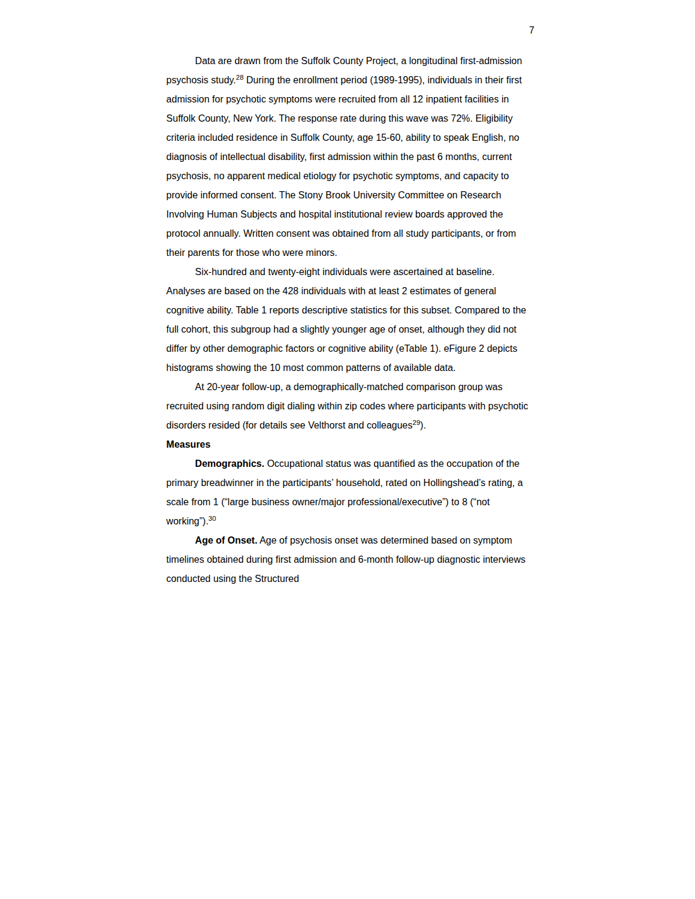7
Data are drawn from the Suffolk County Project, a longitudinal first-admission psychosis study.28 During the enrollment period (1989-1995), individuals in their first admission for psychotic symptoms were recruited from all 12 inpatient facilities in Suffolk County, New York. The response rate during this wave was 72%. Eligibility criteria included residence in Suffolk County, age 15-60, ability to speak English, no diagnosis of intellectual disability, first admission within the past 6 months, current psychosis, no apparent medical etiology for psychotic symptoms, and capacity to provide informed consent. The Stony Brook University Committee on Research Involving Human Subjects and hospital institutional review boards approved the protocol annually. Written consent was obtained from all study participants, or from their parents for those who were minors.
Six-hundred and twenty-eight individuals were ascertained at baseline. Analyses are based on the 428 individuals with at least 2 estimates of general cognitive ability. Table 1 reports descriptive statistics for this subset. Compared to the full cohort, this subgroup had a slightly younger age of onset, although they did not differ by other demographic factors or cognitive ability (eTable 1). eFigure 2 depicts histograms showing the 10 most common patterns of available data.
At 20-year follow-up, a demographically-matched comparison group was recruited using random digit dialing within zip codes where participants with psychotic disorders resided (for details see Velthorst and colleagues29).
Measures
Demographics. Occupational status was quantified as the occupation of the primary breadwinner in the participants’ household, rated on Hollingshead’s rating, a scale from 1 (“large business owner/major professional/executive”) to 8 (“not working”).30
Age of Onset. Age of psychosis onset was determined based on symptom timelines obtained during first admission and 6-month follow-up diagnostic interviews conducted using the Structured